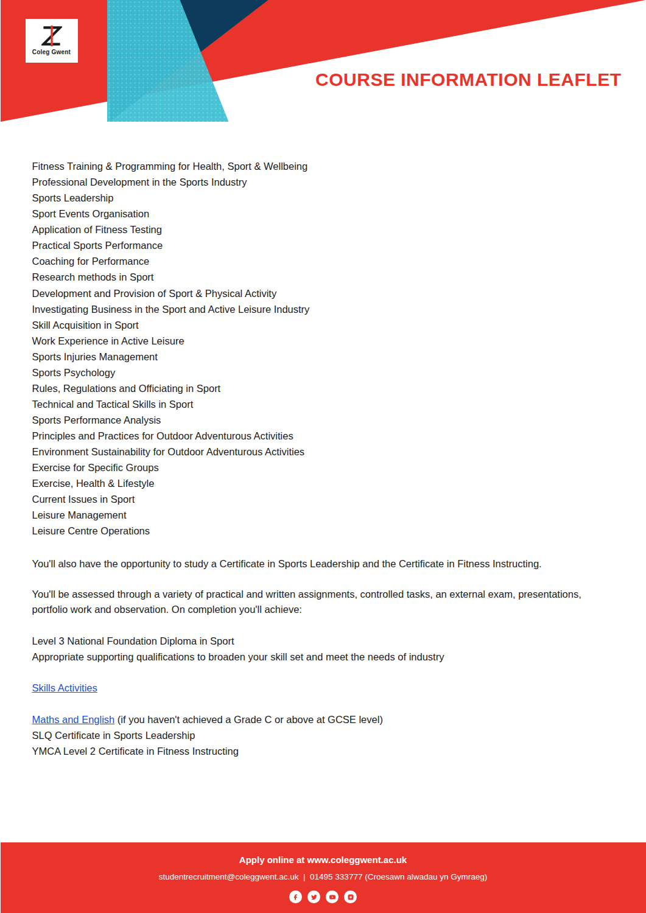Coleg Gwent
COURSE INFORMATION LEAFLET
Fitness Training & Programming for Health, Sport & Wellbeing
Professional Development in the Sports Industry
Sports Leadership
Sport Events Organisation
Application of Fitness Testing
Practical Sports Performance
Coaching for Performance
Research methods in Sport
Development and Provision of Sport & Physical Activity
Investigating Business in the Sport and Active Leisure Industry
Skill Acquisition in Sport
Work Experience in Active Leisure
Sports Injuries Management
Sports Psychology
Rules, Regulations and Officiating in Sport
Technical and Tactical Skills in Sport
Sports Performance Analysis
Principles and Practices for Outdoor Adventurous Activities
Environment Sustainability for Outdoor Adventurous Activities
Exercise for Specific Groups
Exercise, Health & Lifestyle
Current Issues in Sport
Leisure Management
Leisure Centre Operations
You'll also have the opportunity to study a Certificate in Sports Leadership and the Certificate in Fitness Instructing.
You'll be assessed through a variety of practical and written assignments, controlled tasks, an external exam, presentations, portfolio work and observation. On completion you'll achieve:
Level 3 National Foundation Diploma in Sport
Appropriate supporting qualifications to broaden your skill set and meet the needs of industry
Skills Activities
Maths and English (if you haven't achieved a Grade C or above at GCSE level)
SLQ Certificate in Sports Leadership
YMCA Level 2 Certificate in Fitness Instructing
Apply online at www.coleggwent.ac.uk
studentrecruitment@coleggwent.ac.uk | 01495 333777 (Croesawn alwadau yn Gymraeg)